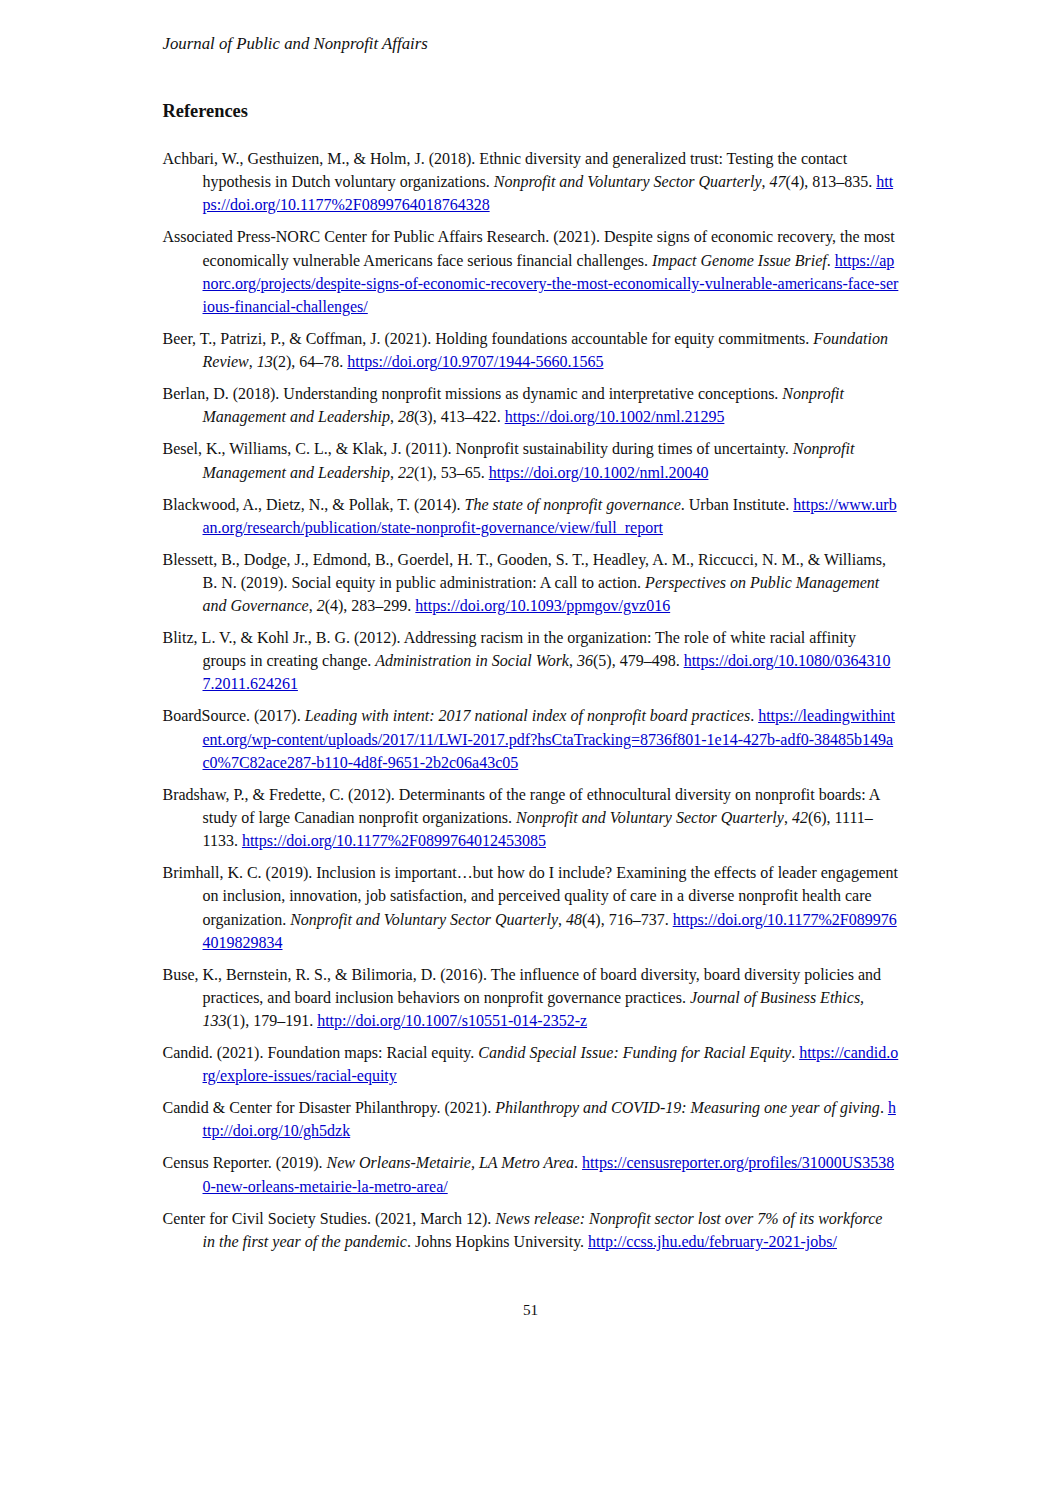Journal of Public and Nonprofit Affairs
References
Achbari, W., Gesthuizen, M., & Holm, J. (2018). Ethnic diversity and generalized trust: Testing the contact hypothesis in Dutch voluntary organizations. Nonprofit and Voluntary Sector Quarterly, 47(4), 813–835. https://doi.org/10.1177%2F0899764018764328
Associated Press-NORC Center for Public Affairs Research. (2021). Despite signs of economic recovery, the most economically vulnerable Americans face serious financial challenges. Impact Genome Issue Brief. https://apnorc.org/projects/despite-signs-of-economic-recovery-the-most-economically-vulnerable-americans-face-serious-financial-challenges/
Beer, T., Patrizi, P., & Coffman, J. (2021). Holding foundations accountable for equity commitments. Foundation Review, 13(2), 64–78. https://doi.org/10.9707/1944-5660.1565
Berlan, D. (2018). Understanding nonprofit missions as dynamic and interpretative conceptions. Nonprofit Management and Leadership, 28(3), 413–422. https://doi.org/10.1002/nml.21295
Besel, K., Williams, C. L., & Klak, J. (2011). Nonprofit sustainability during times of uncertainty. Nonprofit Management and Leadership, 22(1), 53–65. https://doi.org/10.1002/nml.20040
Blackwood, A., Dietz, N., & Pollak, T. (2014). The state of nonprofit governance. Urban Institute. https://www.urban.org/research/publication/state-nonprofit-governance/view/full_report
Blessett, B., Dodge, J., Edmond, B., Goerdel, H. T., Gooden, S. T., Headley, A. M., Riccucci, N. M., & Williams, B. N. (2019). Social equity in public administration: A call to action. Perspectives on Public Management and Governance, 2(4), 283–299. https://doi.org/10.1093/ppmgov/gvz016
Blitz, L. V., & Kohl Jr., B. G. (2012). Addressing racism in the organization: The role of white racial affinity groups in creating change. Administration in Social Work, 36(5), 479–498. https://doi.org/10.1080/03643107.2011.624261
BoardSource. (2017). Leading with intent: 2017 national index of nonprofit board practices. https://leadingwithintent.org/wp-content/uploads/2017/11/LWI-2017.pdf?hsCtaTracking=8736f801-1e14-427b-adf0-38485b149ac0%7C82ace287-b110-4d8f-9651-2b2c06a43c05
Bradshaw, P., & Fredette, C. (2012). Determinants of the range of ethnocultural diversity on nonprofit boards: A study of large Canadian nonprofit organizations. Nonprofit and Voluntary Sector Quarterly, 42(6), 1111–1133. https://doi.org/10.1177%2F0899764012453085
Brimhall, K. C. (2019). Inclusion is important…but how do I include? Examining the effects of leader engagement on inclusion, innovation, job satisfaction, and perceived quality of care in a diverse nonprofit health care organization. Nonprofit and Voluntary Sector Quarterly, 48(4), 716–737. https://doi.org/10.1177%2F0899764019829834
Buse, K., Bernstein, R. S., & Bilimoria, D. (2016). The influence of board diversity, board diversity policies and practices, and board inclusion behaviors on nonprofit governance practices. Journal of Business Ethics, 133(1), 179–191. http://doi.org/10.1007/s10551-014-2352-z
Candid. (2021). Foundation maps: Racial equity. Candid Special Issue: Funding for Racial Equity. https://candid.org/explore-issues/racial-equity
Candid & Center for Disaster Philanthropy. (2021). Philanthropy and COVID-19: Measuring one year of giving. http://doi.org/10/gh5dzk
Census Reporter. (2019). New Orleans-Metairie, LA Metro Area. https://censusreporter.org/profiles/31000US35380-new-orleans-metairie-la-metro-area/
Center for Civil Society Studies. (2021, March 12). News release: Nonprofit sector lost over 7% of its workforce in the first year of the pandemic. Johns Hopkins University. http://ccss.jhu.edu/february-2021-jobs/
51